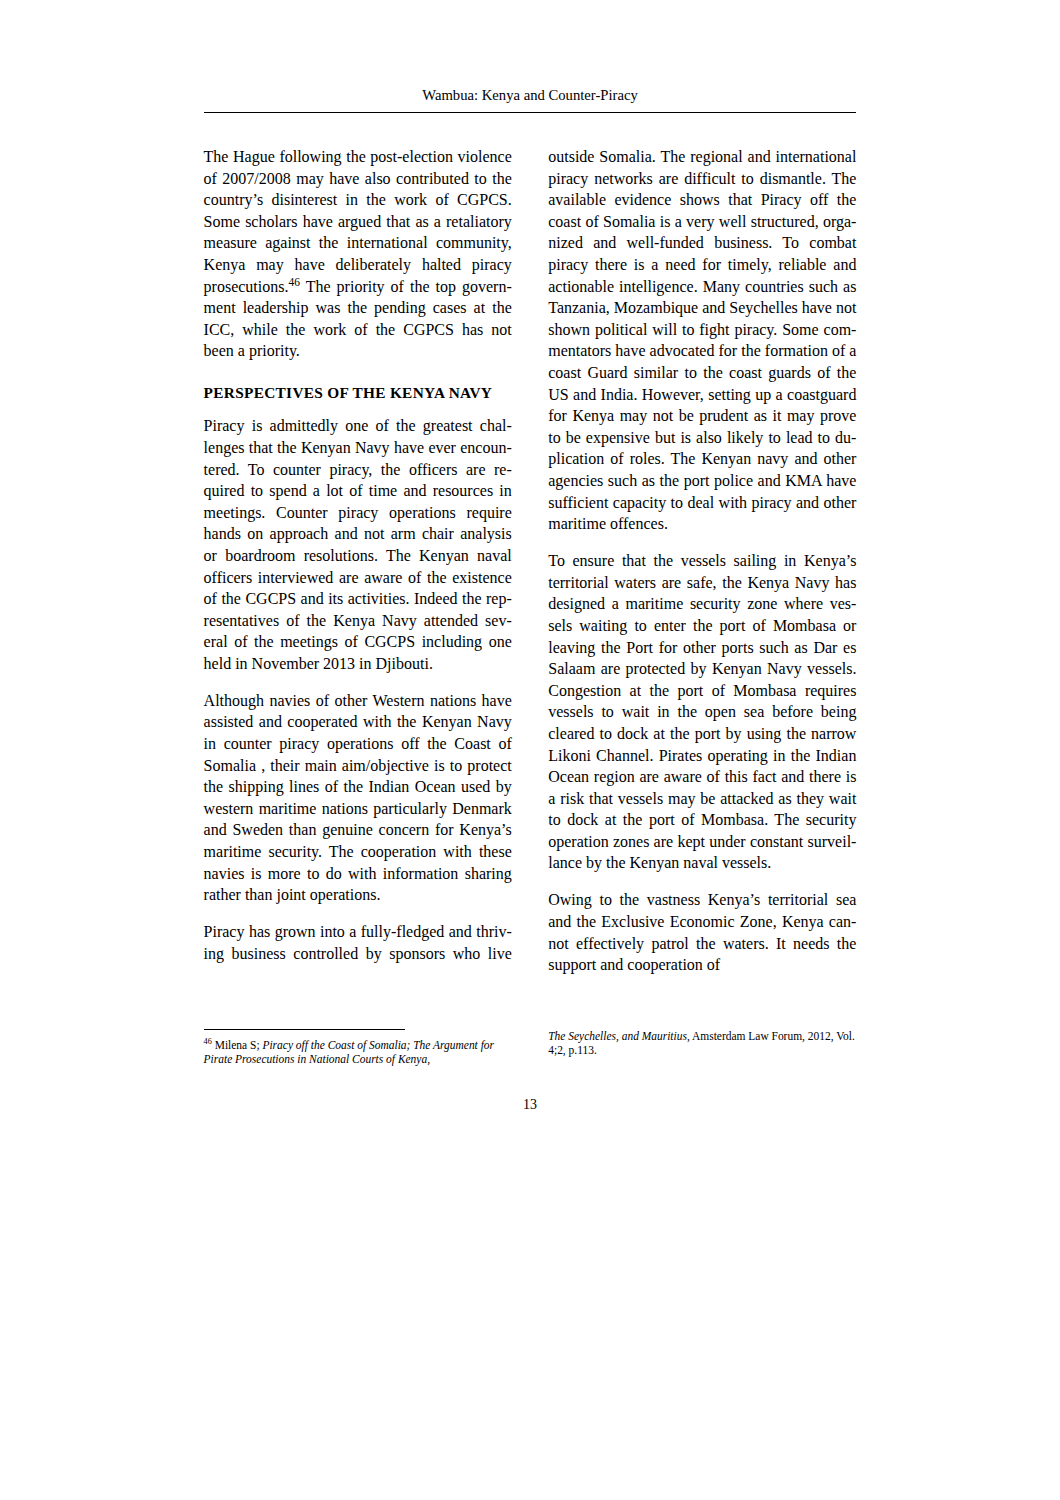Wambua: Kenya and Counter-Piracy
The Hague following the post-election violence of 2007/2008 may have also contributed to the country’s disinterest in the work of CGPCS. Some scholars have argued that as a retaliatory measure against the international community, Kenya may have deliberately halted piracy prosecutions.46 The priority of the top government leadership was the pending cases at the ICC, while the work of the CGPCS has not been a priority.
PERSPECTIVES OF THE KENYA NAVY
Piracy is admittedly one of the greatest challenges that the Kenyan Navy have ever encountered. To counter piracy, the officers are required to spend a lot of time and resources in meetings. Counter piracy operations require hands on approach and not arm chair analysis or boardroom resolutions. The Kenyan naval officers interviewed are aware of the existence of the CGCPS and its activities. Indeed the representatives of the Kenya Navy attended several of the meetings of CGCPS including one held in November 2013 in Djibouti.
Although navies of other Western nations have assisted and cooperated with the Kenyan Navy in counter piracy operations off the Coast of Somalia , their main aim/objective is to protect the shipping lines of the Indian Ocean used by western maritime nations particularly Denmark and Sweden than genuine concern for Kenya’s maritime security. The cooperation with these navies is more to do with information sharing rather than joint operations.
Piracy has grown into a fully-fledged and thriving business controlled by sponsors who live outside Somalia. The regional and international piracy networks are difficult to dismantle. The available evidence shows that Piracy off the coast of Somalia is a very well structured, organized and well-funded business. To combat piracy there is a need for timely, reliable and actionable intelligence. Many countries such as Tanzania, Mozambique and Seychelles have not shown political will to fight piracy. Some commentators have advocated for the formation of a coast Guard similar to the coast guards of the US and India. However, setting up a coastguard for Kenya may not be prudent as it may prove to be expensive but is also likely to lead to duplication of roles. The Kenyan navy and other agencies such as the port police and KMA have sufficient capacity to deal with piracy and other maritime offences.
To ensure that the vessels sailing in Kenya’s territorial waters are safe, the Kenya Navy has designed a maritime security zone where vessels waiting to enter the port of Mombasa or leaving the Port for other ports such as Dar es Salaam are protected by Kenyan Navy vessels. Congestion at the port of Mombasa requires vessels to wait in the open sea before being cleared to dock at the port by using the narrow Likoni Channel. Pirates operating in the Indian Ocean region are aware of this fact and there is a risk that vessels may be attacked as they wait to dock at the port of Mombasa. The security operation zones are kept under constant surveillance by the Kenyan naval vessels.
Owing to the vastness Kenya’s territorial sea and the Exclusive Economic Zone, Kenya cannot effectively patrol the waters. It needs the support and cooperation of
46 Milena S; Piracy off the Coast of Somalia; The Argument for Pirate Prosecutions in National Courts of Kenya,
The Seychelles, and Mauritius, Amsterdam Law Forum, 2012, Vol. 4;2, p.113.
13